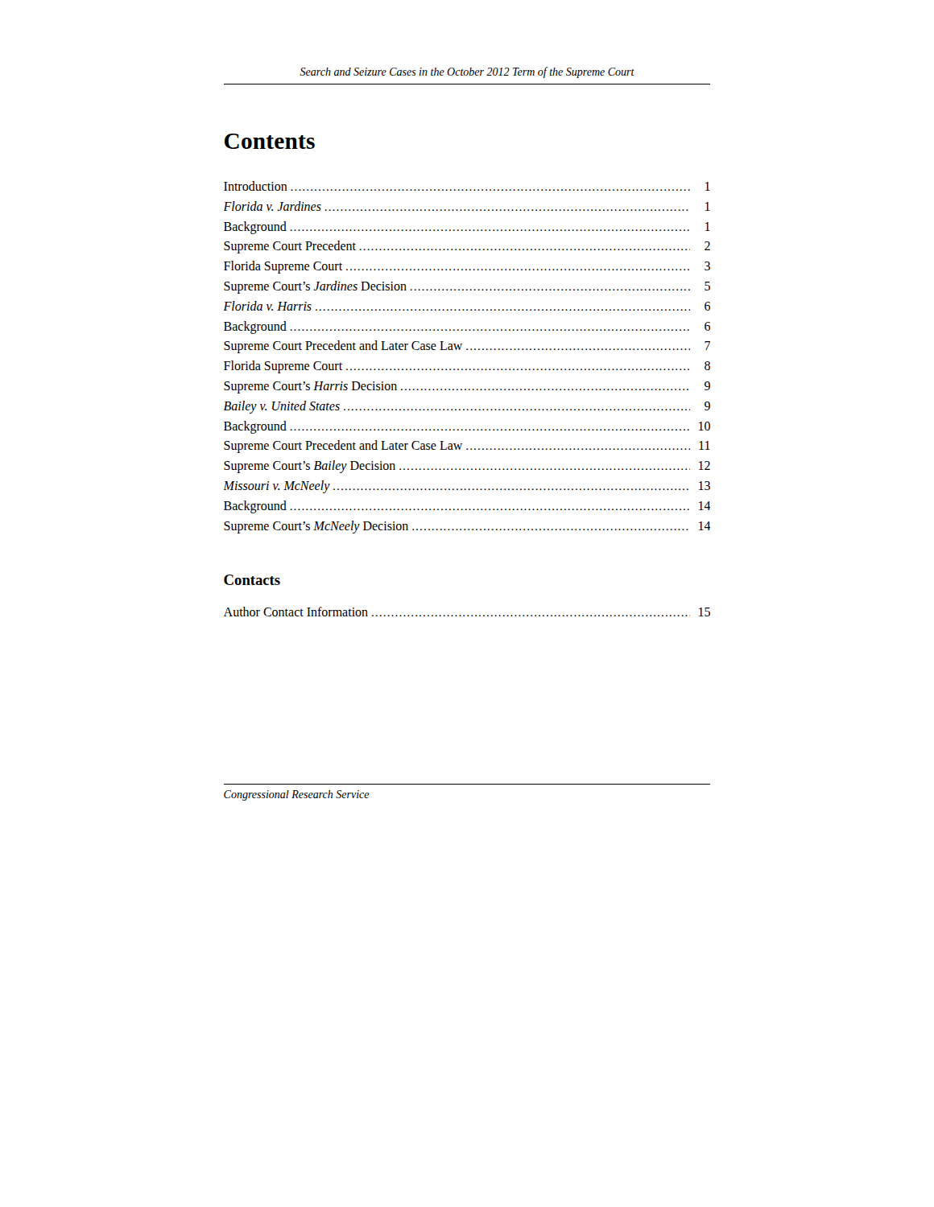Search and Seizure Cases in the October 2012 Term of the Supreme Court
Contents
Introduction ................................................................................................................................. 1
Florida v. Jardines ......................................................................................................................... 1
Background ............................................................................................................................. 1
Supreme Court Precedent ....................................................................................................... 2
Florida Supreme Court ........................................................................................................... 3
Supreme Court’s Jardines Decision ......................................................................................... 5
Florida v. Harris ............................................................................................................................. 6
Background ............................................................................................................................. 6
Supreme Court Precedent and Later Case Law ....................................................................... 7
Florida Supreme Court ........................................................................................................... 8
Supreme Court’s Harris Decision ............................................................................................. 9
Bailey v. United States ..................................................................................................................... 9
Background ............................................................................................................................. 10
Supreme Court Precedent and Later Case Law ....................................................................... 11
Supreme Court’s Bailey Decision ............................................................................................. 12
Missouri v. McNeely ....................................................................................................................... 13
Background ............................................................................................................................. 14
Supreme Court’s McNeely Decision ......................................................................................... 14
Contacts
Author Contact Information ......................................................................................................... 15
Congressional Research Service